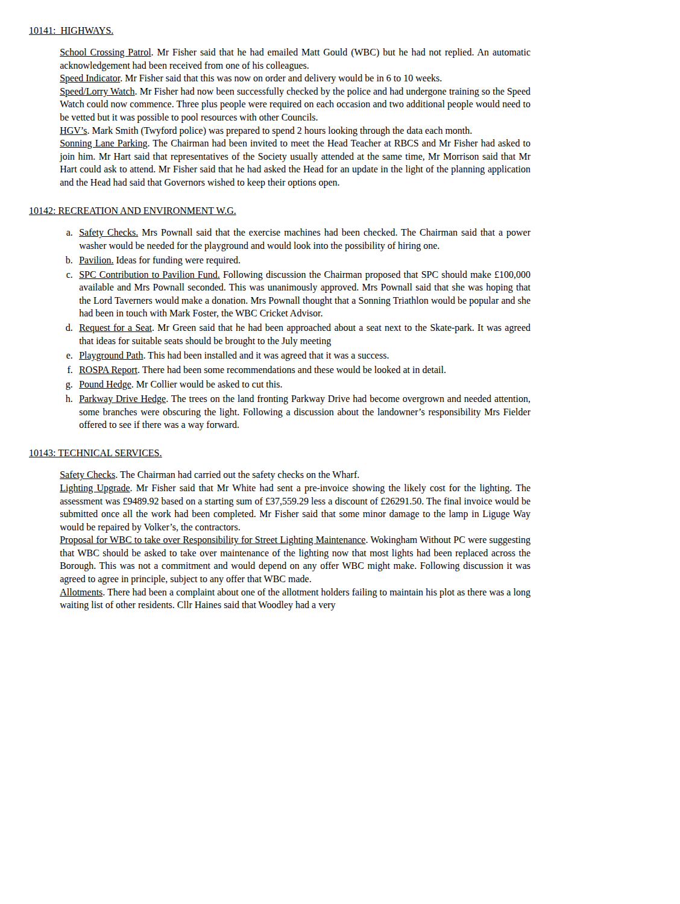10141: HIGHWAYS.
School Crossing Patrol. Mr Fisher said that he had emailed Matt Gould (WBC) but he had not replied. An automatic acknowledgement had been received from one of his colleagues.
Speed Indicator. Mr Fisher said that this was now on order and delivery would be in 6 to 10 weeks.
Speed/Lorry Watch. Mr Fisher had now been successfully checked by the police and had undergone training so the Speed Watch could now commence. Three plus people were required on each occasion and two additional people would need to be vetted but it was possible to pool resources with other Councils.
HGV’s. Mark Smith (Twyford police) was prepared to spend 2 hours looking through the data each month.
Sonning Lane Parking. The Chairman had been invited to meet the Head Teacher at RBCS and Mr Fisher had asked to join him. Mr Hart said that representatives of the Society usually attended at the same time, Mr Morrison said that Mr Hart could ask to attend. Mr Fisher said that he had asked the Head for an update in the light of the planning application and the Head had said that Governors wished to keep their options open.
10142: RECREATION AND ENVIRONMENT W.G.
Safety Checks. Mrs Pownall said that the exercise machines had been checked. The Chairman said that a power washer would be needed for the playground and would look into the possibility of hiring one.
Pavilion. Ideas for funding were required.
SPC Contribution to Pavilion Fund. Following discussion the Chairman proposed that SPC should make £100,000 available and Mrs Pownall seconded. This was unanimously approved. Mrs Pownall said that she was hoping that the Lord Taverners would make a donation. Mrs Pownall thought that a Sonning Triathlon would be popular and she had been in touch with Mark Foster, the WBC Cricket Advisor.
Request for a Seat. Mr Green said that he had been approached about a seat next to the Skate-park. It was agreed that ideas for suitable seats should be brought to the July meeting
Playground Path. This had been installed and it was agreed that it was a success.
ROSPA Report. There had been some recommendations and these would be looked at in detail.
Pound Hedge. Mr Collier would be asked to cut this.
Parkway Drive Hedge. The trees on the land fronting Parkway Drive had become overgrown and needed attention, some branches were obscuring the light. Following a discussion about the landowner’s responsibility Mrs Fielder offered to see if there was a way forward.
10143: TECHNICAL SERVICES.
Safety Checks. The Chairman had carried out the safety checks on the Wharf.
Lighting Upgrade. Mr Fisher said that Mr White had sent a pre-invoice showing the likely cost for the lighting. The assessment was £9489.92 based on a starting sum of £37,559.29 less a discount of £26291.50. The final invoice would be submitted once all the work had been completed. Mr Fisher said that some minor damage to the lamp in Liguge Way would be repaired by Volker’s, the contractors.
Proposal for WBC to take over Responsibility for Street Lighting Maintenance. Wokingham Without PC were suggesting that WBC should be asked to take over maintenance of the lighting now that most lights had been replaced across the Borough. This was not a commitment and would depend on any offer WBC might make. Following discussion it was agreed to agree in principle, subject to any offer that WBC made.
Allotments. There had been a complaint about one of the allotment holders failing to maintain his plot as there was a long waiting list of other residents. Cllr Haines said that Woodley had a very